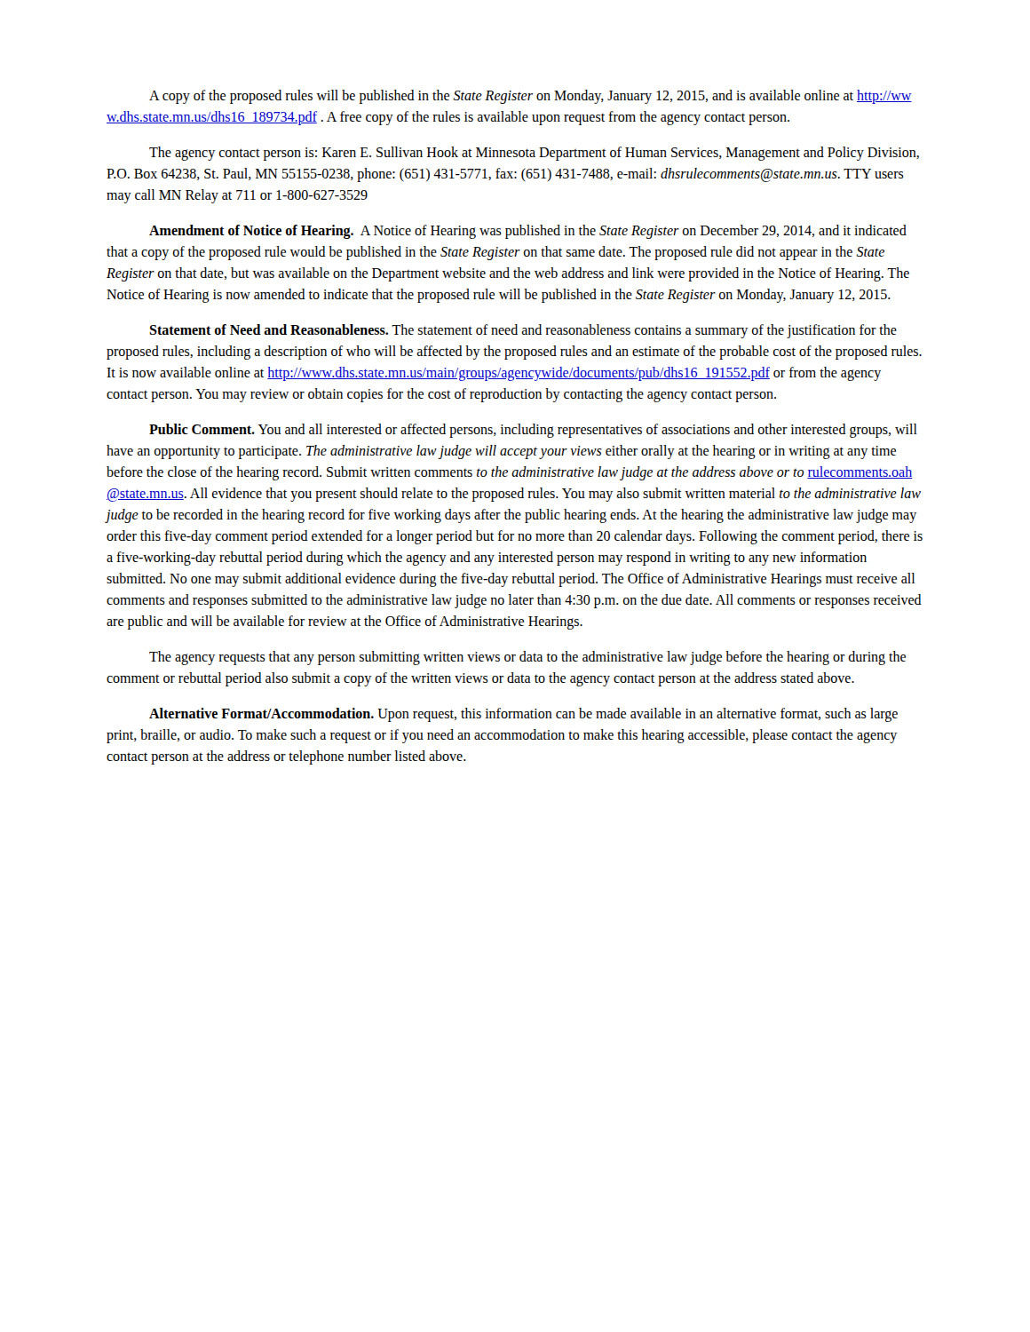A copy of the proposed rules will be published in the State Register on Monday, January 12, 2015, and is available online at http://www.dhs.state.mn.us/dhs16_189734.pdf . A free copy of the rules is available upon request from the agency contact person.
The agency contact person is: Karen E. Sullivan Hook at Minnesota Department of Human Services, Management and Policy Division, P.O. Box 64238, St. Paul, MN 55155-0238, phone: (651) 431-5771, fax: (651) 431-7488, e-mail: dhsrulecomments@state.mn.us. TTY users may call MN Relay at 711 or 1-800-627-3529
Amendment of Notice of Hearing. A Notice of Hearing was published in the State Register on December 29, 2014, and it indicated that a copy of the proposed rule would be published in the State Register on that same date. The proposed rule did not appear in the State Register on that date, but was available on the Department website and the web address and link were provided in the Notice of Hearing. The Notice of Hearing is now amended to indicate that the proposed rule will be published in the State Register on Monday, January 12, 2015.
Statement of Need and Reasonableness. The statement of need and reasonableness contains a summary of the justification for the proposed rules, including a description of who will be affected by the proposed rules and an estimate of the probable cost of the proposed rules. It is now available online at http://www.dhs.state.mn.us/main/groups/agencywide/documents/pub/dhs16_191552.pdf or from the agency contact person. You may review or obtain copies for the cost of reproduction by contacting the agency contact person.
Public Comment. You and all interested or affected persons, including representatives of associations and other interested groups, will have an opportunity to participate. The administrative law judge will accept your views either orally at the hearing or in writing at any time before the close of the hearing record. Submit written comments to the administrative law judge at the address above or to rulecomments.oah@state.mn.us. All evidence that you present should relate to the proposed rules. You may also submit written material to the administrative law judge to be recorded in the hearing record for five working days after the public hearing ends. At the hearing the administrative law judge may order this five-day comment period extended for a longer period but for no more than 20 calendar days. Following the comment period, there is a five-working-day rebuttal period during which the agency and any interested person may respond in writing to any new information submitted. No one may submit additional evidence during the five-day rebuttal period. The Office of Administrative Hearings must receive all comments and responses submitted to the administrative law judge no later than 4:30 p.m. on the due date. All comments or responses received are public and will be available for review at the Office of Administrative Hearings.
The agency requests that any person submitting written views or data to the administrative law judge before the hearing or during the comment or rebuttal period also submit a copy of the written views or data to the agency contact person at the address stated above.
Alternative Format/Accommodation. Upon request, this information can be made available in an alternative format, such as large print, braille, or audio. To make such a request or if you need an accommodation to make this hearing accessible, please contact the agency contact person at the address or telephone number listed above.